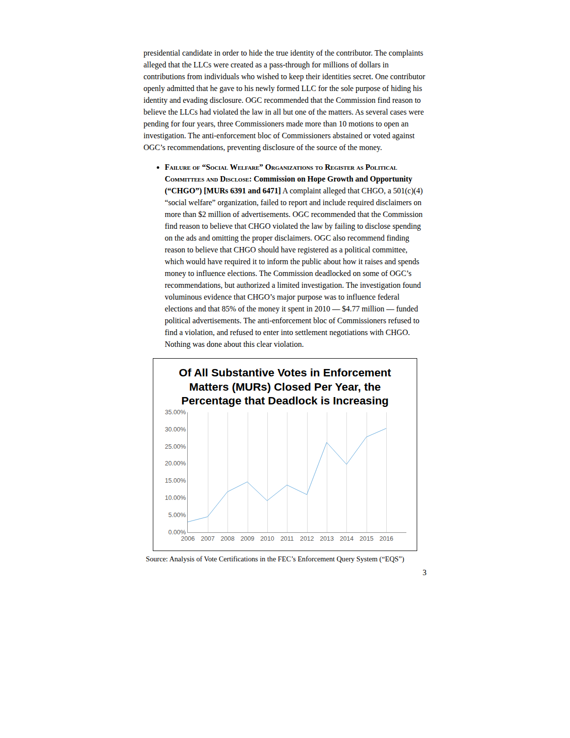presidential candidate in order to hide the true identity of the contributor. The complaints alleged that the LLCs were created as a pass-through for millions of dollars in contributions from individuals who wished to keep their identities secret. One contributor openly admitted that he gave to his newly formed LLC for the sole purpose of hiding his identity and evading disclosure. OGC recommended that the Commission find reason to believe the LLCs had violated the law in all but one of the matters. As several cases were pending for four years, three Commissioners made more than 10 motions to open an investigation. The anti-enforcement bloc of Commissioners abstained or voted against OGC’s recommendations, preventing disclosure of the source of the money.
Failure of “Social Welfare” Organizations to Register as Political Committees and Disclose: Commission on Hope Growth and Opportunity (“CHGO”) [MURs 6391 and 6471] A complaint alleged that CHGO, a 501(c)(4) “social welfare” organization, failed to report and include required disclaimers on more than $2 million of advertisements. OGC recommended that the Commission find reason to believe that CHGO violated the law by failing to disclose spending on the ads and omitting the proper disclaimers. OGC also recommend finding reason to believe that CHGO should have registered as a political committee, which would have required it to inform the public about how it raises and spends money to influence elections. The Commission deadlocked on some of OGC’s recommendations, but authorized a limited investigation. The investigation found voluminous evidence that CHGO’s major purpose was to influence federal elections and that 85% of the money it spent in 2010 — $4.77 million — funded political advertisements. The anti-enforcement bloc of Commissioners refused to find a violation, and refused to enter into settlement negotiations with CHGO. Nothing was done about this clear violation.
Of All Substantive Votes in Enforcement Matters (MURs) Closed Per Year, the Percentage that Deadlock is Increasing
35.00% 30.00% 25.00% 20.00% 15.00% 10.00% 5.00% 0.00%
2006 2007 2008 2009 2010 2011 2012 2013 2014 2015 2016
Source: Analysis of Vote Certifications in the FEC’s Enforcement Query System (“EQS”)
3